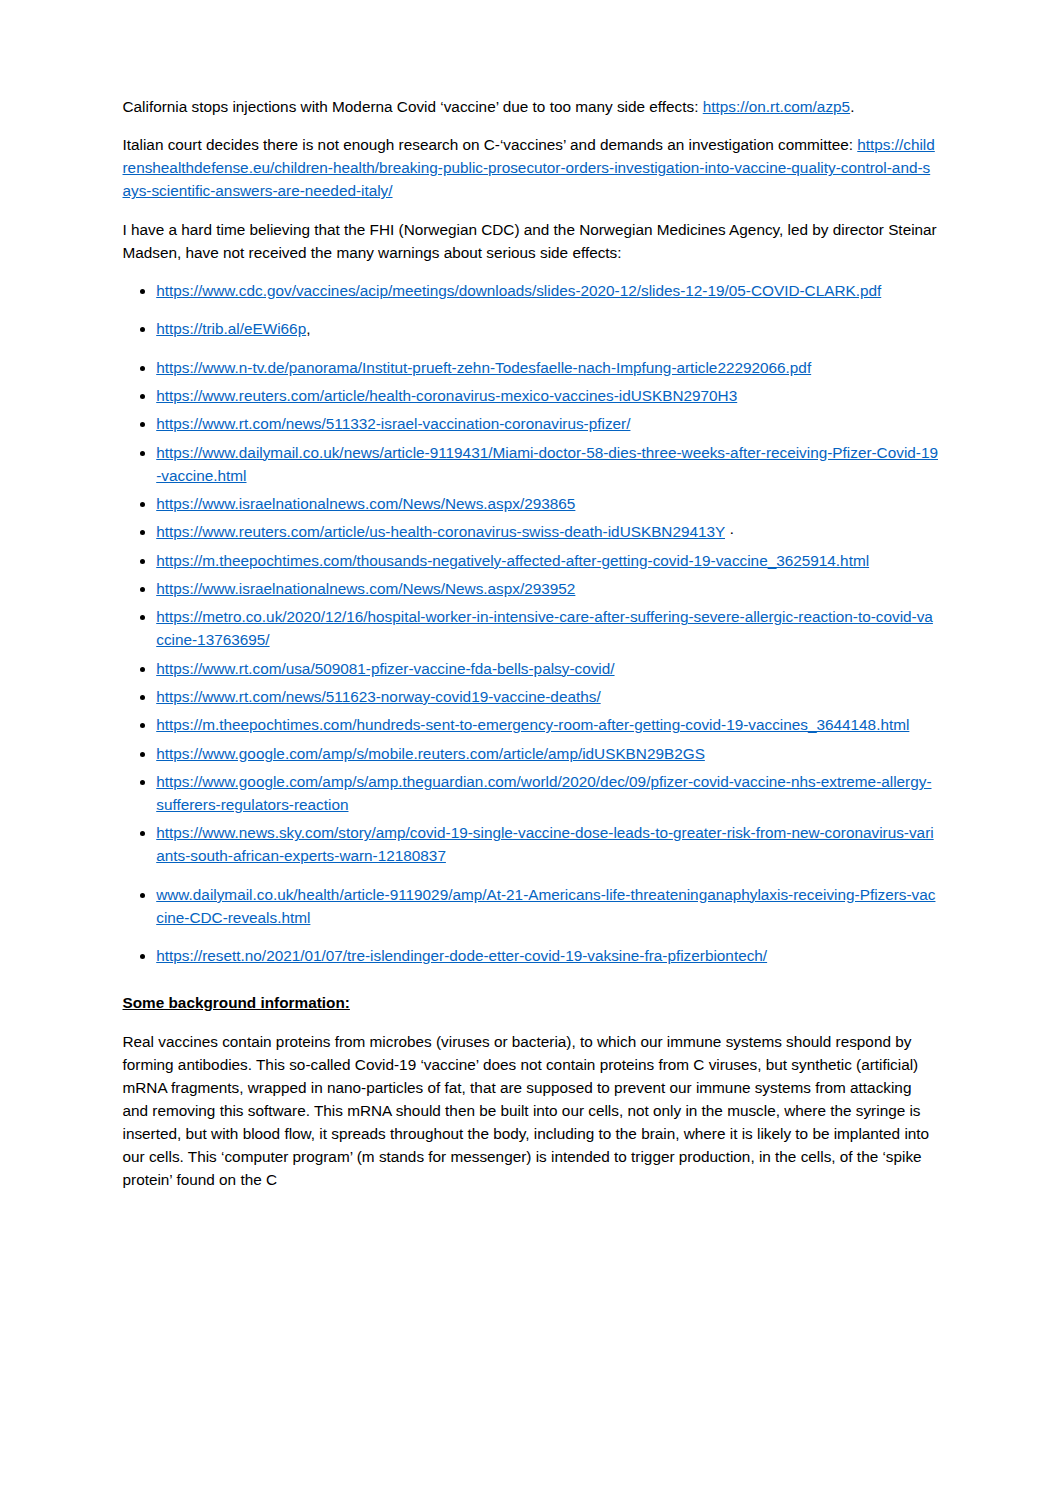California stops injections with Moderna Covid ‘vaccine’ due to too many side effects: https://on.rt.com/azp5.
Italian court decides there is not enough research on C-‘vaccines’ and demands an investigation committee: https://childrenshealthdefense.eu/children-health/breaking-public-prosecutor-orders-investigation-into-vaccine-quality-control-and-says-scientific-answers-are-needed-italy/
I have a hard time believing that the FHI (Norwegian CDC) and the Norwegian Medicines Agency, led by director Steinar Madsen, have not received the many warnings about serious side effects:
https://www.cdc.gov/vaccines/acip/meetings/downloads/slides-2020-12/slides-12-19/05-COVID-CLARK.pdf
https://trib.al/eEWi66p,
https://www.n-tv.de/panorama/Institut-prueft-zehn-Todesfaelle-nach-Impfung-article22292066.pdf
https://www.reuters.com/article/health-coronavirus-mexico-vaccines-idUSKBN2970H3
https://www.rt.com/news/511332-israel-vaccination-coronavirus-pfizer/
https://www.dailymail.co.uk/news/article-9119431/Miami-doctor-58-dies-three-weeks-after-receiving-Pfizer-Covid-19-vaccine.html
https://www.israelnationalnews.com/News/News.aspx/293865
https://www.reuters.com/article/us-health-coronavirus-swiss-death-idUSKBN29413Y ·
https://m.theepochtimes.com/thousands-negatively-affected-after-getting-covid-19-vaccine_3625914.html
https://www.israelnationalnews.com/News/News.aspx/293952
https://metro.co.uk/2020/12/16/hospital-worker-in-intensive-care-after-suffering-severe-allergic-reaction-to-covid-vaccine-13763695/
https://www.rt.com/usa/509081-pfizer-vaccine-fda-bells-palsy-covid/
https://www.rt.com/news/511623-norway-covid19-vaccine-deaths/
https://m.theepochtimes.com/hundreds-sent-to-emergency-room-after-getting-covid-19-vaccines_3644148.html
https://www.google.com/amp/s/mobile.reuters.com/article/amp/idUSKBN29B2GS
https://www.google.com/amp/s/amp.theguardian.com/world/2020/dec/09/pfizer-covid-vaccine-nhs-extreme-allergy-sufferers-regulators-reaction
https://www.news.sky.com/story/amp/covid-19-single-vaccine-dose-leads-to-greater-risk-from-new-coronavirus-variants-south-african-experts-warn-12180837
www.dailymail.co.uk/health/article-9119029/amp/At-21-Americans-life-threateninganaphylaxis-receiving-Pfizers-vaccine-CDC-reveals.html
https://resett.no/2021/01/07/tre-islendinger-dode-etter-covid-19-vaksine-fra-pfizerbiontech/
Some background information:
Real vaccines contain proteins from microbes (viruses or bacteria), to which our immune systems should respond by forming antibodies. This so-called Covid-19 ‘vaccine’ does not contain proteins from C viruses, but synthetic (artificial) mRNA fragments, wrapped in nano-particles of fat, that are supposed to prevent our immune systems from attacking and removing this software. This mRNA should then be built into our cells, not only in the muscle, where the syringe is inserted, but with blood flow, it spreads throughout the body, including to the brain, where it is likely to be implanted into our cells. This ‘computer program’ (m stands for messenger) is intended to trigger production, in the cells, of the ‘spike protein’ found on the C